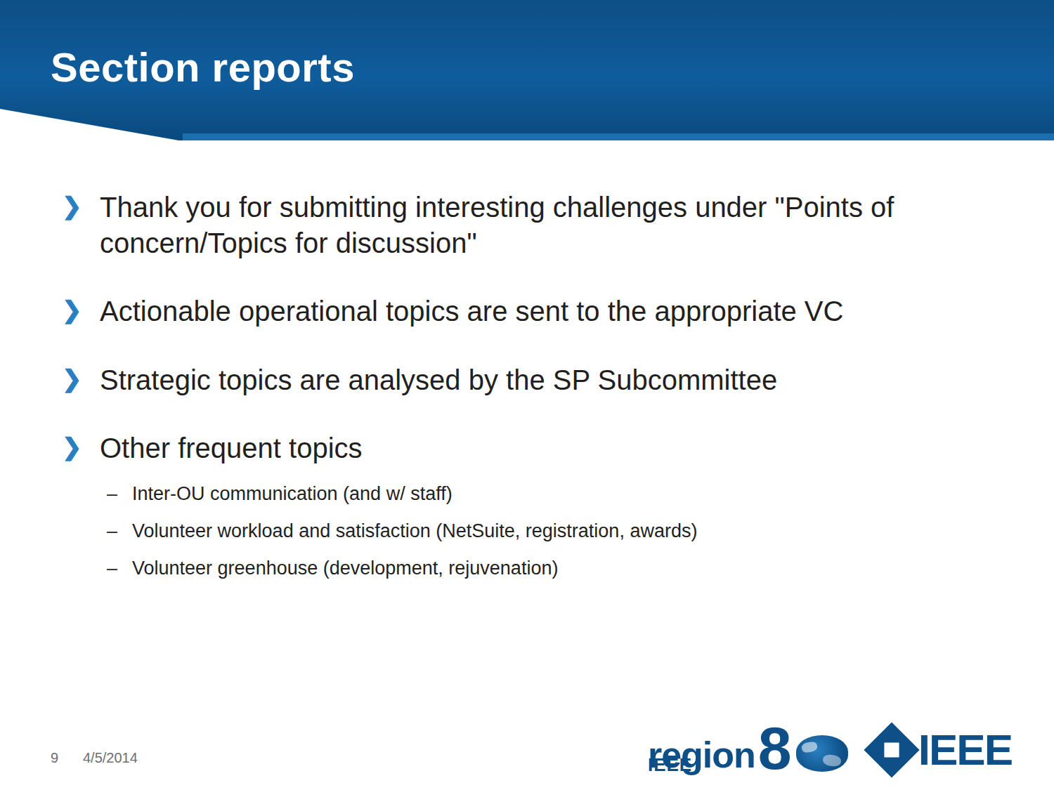Section reports
Thank you for submitting interesting challenges under "Points of concern/Topics for discussion"
Actionable operational topics are sent to the appropriate VC
Strategic topics are analysed by the SP Subcommittee
Other frequent topics
Inter-OU communication (and w/ staff)
Volunteer workload and satisfaction (NetSuite, registration, awards)
Volunteer greenhouse (development, rejuvenation)
9
4/5/2014
region 8 IEEE
IEEE